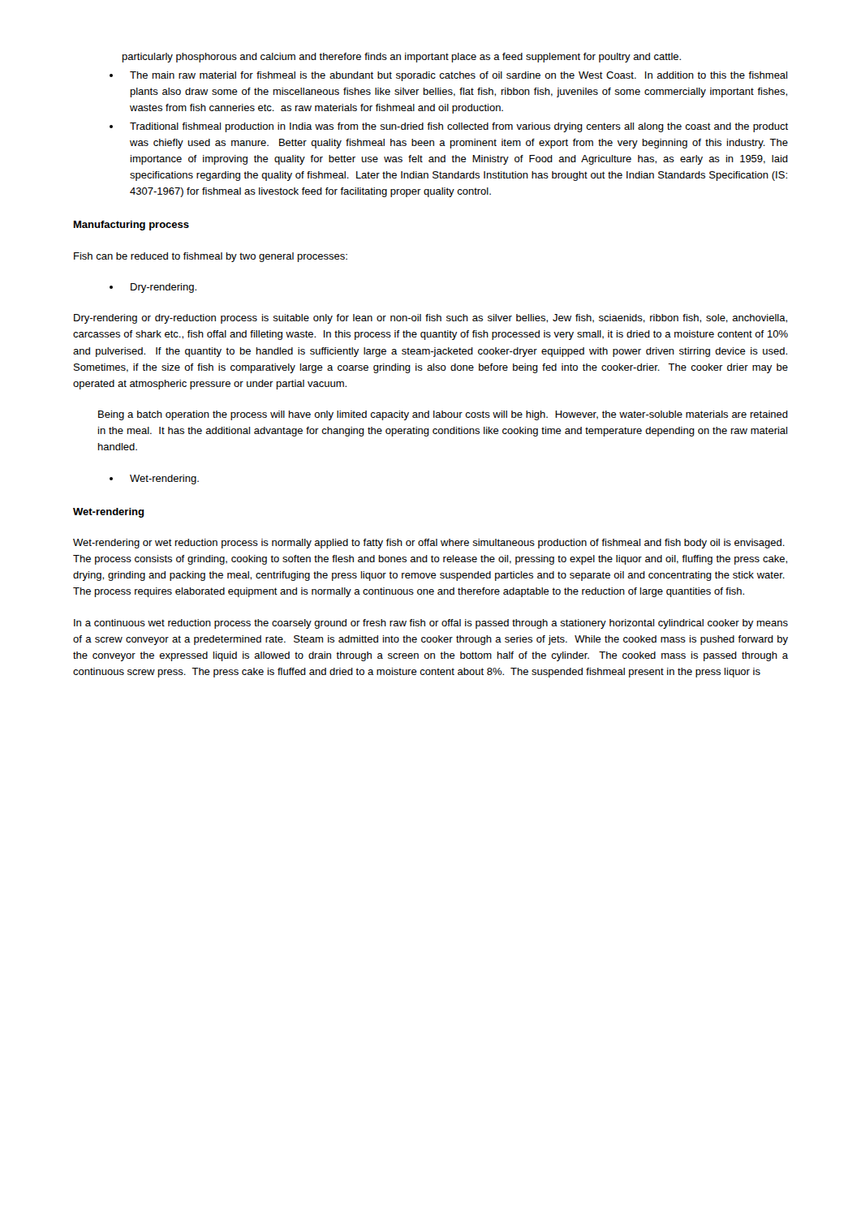particularly phosphorous and calcium and therefore finds an important place as a feed supplement for poultry and cattle.
The main raw material for fishmeal is the abundant but sporadic catches of oil sardine on the West Coast. In addition to this the fishmeal plants also draw some of the miscellaneous fishes like silver bellies, flat fish, ribbon fish, juveniles of some commercially important fishes, wastes from fish canneries etc. as raw materials for fishmeal and oil production.
Traditional fishmeal production in India was from the sun-dried fish collected from various drying centers all along the coast and the product was chiefly used as manure. Better quality fishmeal has been a prominent item of export from the very beginning of this industry. The importance of improving the quality for better use was felt and the Ministry of Food and Agriculture has, as early as in 1959, laid specifications regarding the quality of fishmeal. Later the Indian Standards Institution has brought out the Indian Standards Specification (IS: 4307-1967) for fishmeal as livestock feed for facilitating proper quality control.
Manufacturing process
Fish can be reduced to fishmeal by two general processes:
Dry-rendering.
Dry-rendering or dry-reduction process is suitable only for lean or non-oil fish such as silver bellies, Jew fish, sciaenids, ribbon fish, sole, anchoviella, carcasses of shark etc., fish offal and filleting waste. In this process if the quantity of fish processed is very small, it is dried to a moisture content of 10% and pulverised. If the quantity to be handled is sufficiently large a steam-jacketed cooker-dryer equipped with power driven stirring device is used. Sometimes, if the size of fish is comparatively large a coarse grinding is also done before being fed into the cooker-drier. The cooker drier may be operated at atmospheric pressure or under partial vacuum.
Being a batch operation the process will have only limited capacity and labour costs will be high. However, the water-soluble materials are retained in the meal. It has the additional advantage for changing the operating conditions like cooking time and temperature depending on the raw material handled.
Wet-rendering.
Wet-rendering
Wet-rendering or wet reduction process is normally applied to fatty fish or offal where simultaneous production of fishmeal and fish body oil is envisaged. The process consists of grinding, cooking to soften the flesh and bones and to release the oil, pressing to expel the liquor and oil, fluffing the press cake, drying, grinding and packing the meal, centrifuging the press liquor to remove suspended particles and to separate oil and concentrating the stick water. The process requires elaborated equipment and is normally a continuous one and therefore adaptable to the reduction of large quantities of fish.
In a continuous wet reduction process the coarsely ground or fresh raw fish or offal is passed through a stationery horizontal cylindrical cooker by means of a screw conveyor at a predetermined rate. Steam is admitted into the cooker through a series of jets. While the cooked mass is pushed forward by the conveyor the expressed liquid is allowed to drain through a screen on the bottom half of the cylinder. The cooked mass is passed through a continuous screw press. The press cake is fluffed and dried to a moisture content about 8%. The suspended fishmeal present in the press liquor is